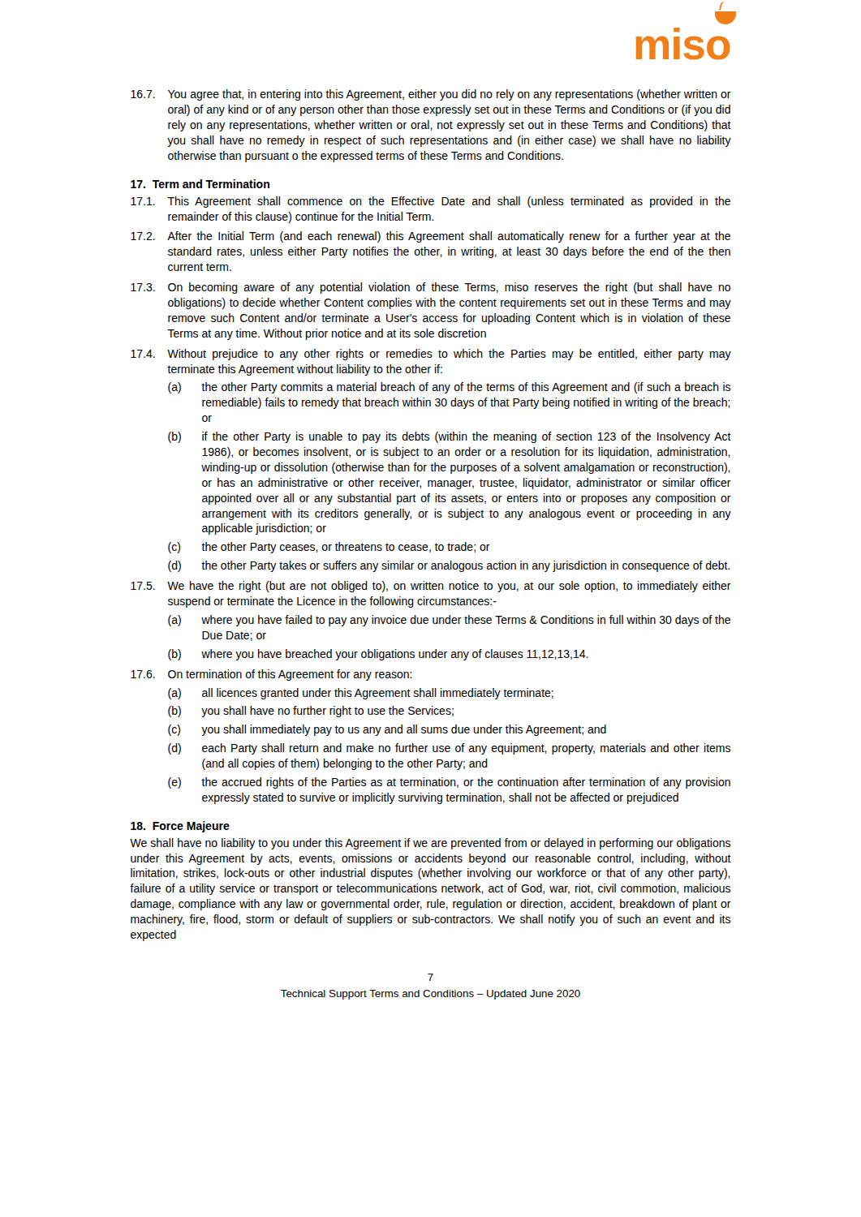miso
16.7. You agree that, in entering into this Agreement, either you did no rely on any representations (whether written or oral) of any kind or of any person other than those expressly set out in these Terms and Conditions or (if you did rely on any representations, whether written or oral, not expressly set out in these Terms and Conditions) that you shall have no remedy in respect of such representations and (in either case) we shall have no liability otherwise than pursuant o the expressed terms of these Terms and Conditions.
17. Term and Termination
17.1. This Agreement shall commence on the Effective Date and shall (unless terminated as provided in the remainder of this clause) continue for the Initial Term.
17.2. After the Initial Term (and each renewal) this Agreement shall automatically renew for a further year at the standard rates, unless either Party notifies the other, in writing, at least 30 days before the end of the then current term.
17.3. On becoming aware of any potential violation of these Terms, miso reserves the right (but shall have no obligations) to decide whether Content complies with the content requirements set out in these Terms and may remove such Content and/or terminate a User's access for uploading Content which is in violation of these Terms at any time. Without prior notice and at its sole discretion
17.4. Without prejudice to any other rights or remedies to which the Parties may be entitled, either party may terminate this Agreement without liability to the other if:
(a) the other Party commits a material breach of any of the terms of this Agreement and (if such a breach is remediable) fails to remedy that breach within 30 days of that Party being notified in writing of the breach; or
(b) if the other Party is unable to pay its debts (within the meaning of section 123 of the Insolvency Act 1986), or becomes insolvent, or is subject to an order or a resolution for its liquidation, administration, winding-up or dissolution (otherwise than for the purposes of a solvent amalgamation or reconstruction), or has an administrative or other receiver, manager, trustee, liquidator, administrator or similar officer appointed over all or any substantial part of its assets, or enters into or proposes any composition or arrangement with its creditors generally, or is subject to any analogous event or proceeding in any applicable jurisdiction; or
(c) the other Party ceases, or threatens to cease, to trade; or
(d) the other Party takes or suffers any similar or analogous action in any jurisdiction in consequence of debt.
17.5. We have the right (but are not obliged to), on written notice to you, at our sole option, to immediately either suspend or terminate the Licence in the following circumstances:-
(a) where you have failed to pay any invoice due under these Terms & Conditions in full within 30 days of the Due Date; or
(b) where you have breached your obligations under any of clauses 11,12,13,14.
17.6. On termination of this Agreement for any reason:
(a) all licences granted under this Agreement shall immediately terminate;
(b) you shall have no further right to use the Services;
(c) you shall immediately pay to us any and all sums due under this Agreement; and
(d) each Party shall return and make no further use of any equipment, property, materials and other items (and all copies of them) belonging to the other Party; and
(e) the accrued rights of the Parties as at termination, or the continuation after termination of any provision expressly stated to survive or implicitly surviving termination, shall not be affected or prejudiced
18. Force Majeure
We shall have no liability to you under this Agreement if we are prevented from or delayed in performing our obligations under this Agreement by acts, events, omissions or accidents beyond our reasonable control, including, without limitation, strikes, lock-outs or other industrial disputes (whether involving our workforce or that of any other party), failure of a utility service or transport or telecommunications network, act of God, war, riot, civil commotion, malicious damage, compliance with any law or governmental order, rule, regulation or direction, accident, breakdown of plant or machinery, fire, flood, storm or default of suppliers or sub-contractors. We shall notify you of such an event and its expected
7
Technical Support Terms and Conditions – Updated June 2020